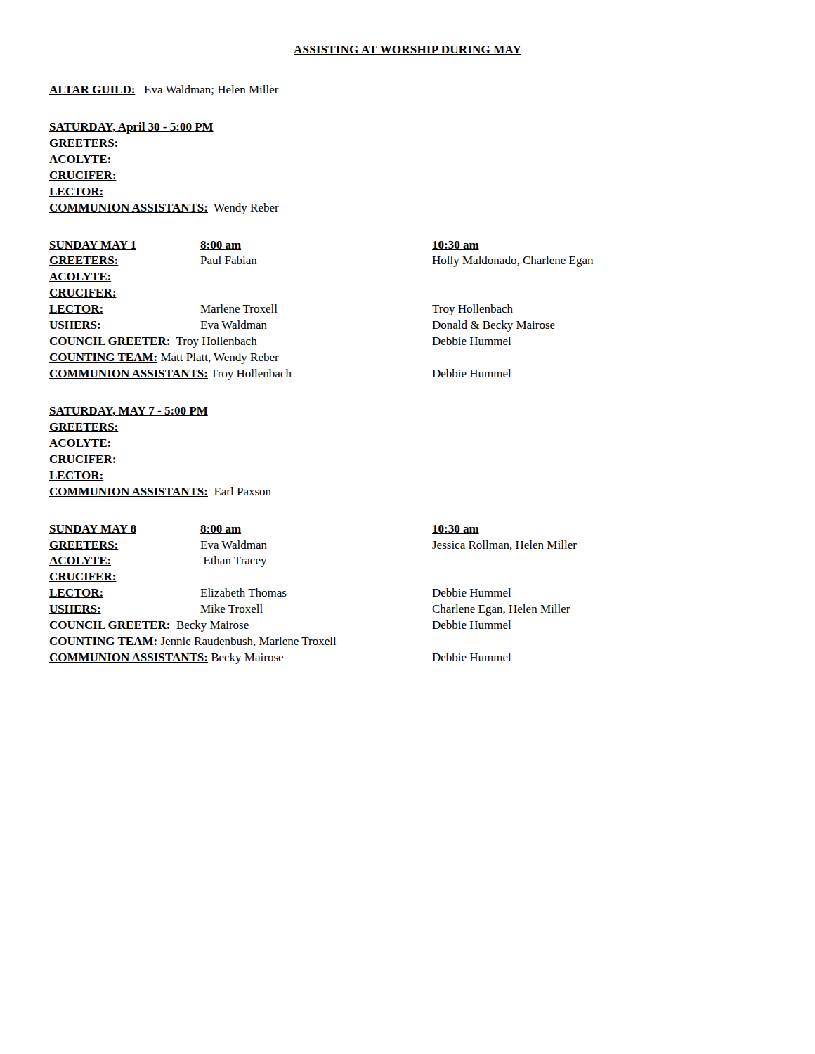ASSISTING AT WORSHIP DURING MAY
ALTAR GUILD: Eva Waldman; Helen Miller
SATURDAY, April 30 - 5:00 PM
GREETERS:
ACOLYTE:
CRUCIFER:
LECTOR:
COMMUNION ASSISTANTS: Wendy Reber
| SUNDAY MAY 1 | 8:00 am | 10:30 am |
| GREETERS: | Paul Fabian | Holly Maldonado, Charlene Egan |
| ACOLYTE: | | |
| CRUCIFER: | | |
| LECTOR: | Marlene Troxell | Troy Hollenbach |
| USHERS: | Eva Waldman | Donald & Becky Mairose |
| COUNCIL GREETER: Troy Hollenbach | Debbie Hummel |
| COUNTING TEAM: Matt Platt, Wendy Reber |
| COMMUNION ASSISTANTS: Troy Hollenbach | Debbie Hummel |
SATURDAY, MAY 7 - 5:00 PM
GREETERS:
ACOLYTE:
CRUCIFER:
LECTOR:
COMMUNION ASSISTANTS: Earl Paxson
| SUNDAY MAY 8 | 8:00 am | 10:30 am |
| GREETERS: | Eva Waldman | Jessica Rollman, Helen Miller |
| ACOLYTE: | Ethan Tracey | |
| CRUCIFER: | | |
| LECTOR: | Elizabeth Thomas | Debbie Hummel |
| USHERS: | Mike Troxell | Charlene Egan, Helen Miller |
| COUNCIL GREETER: Becky Mairose | Debbie Hummel |
| COUNTING TEAM: Jennie Raudenbush, Marlene Troxell |
| COMMUNION ASSISTANTS: Becky Mairose | Debbie Hummel |